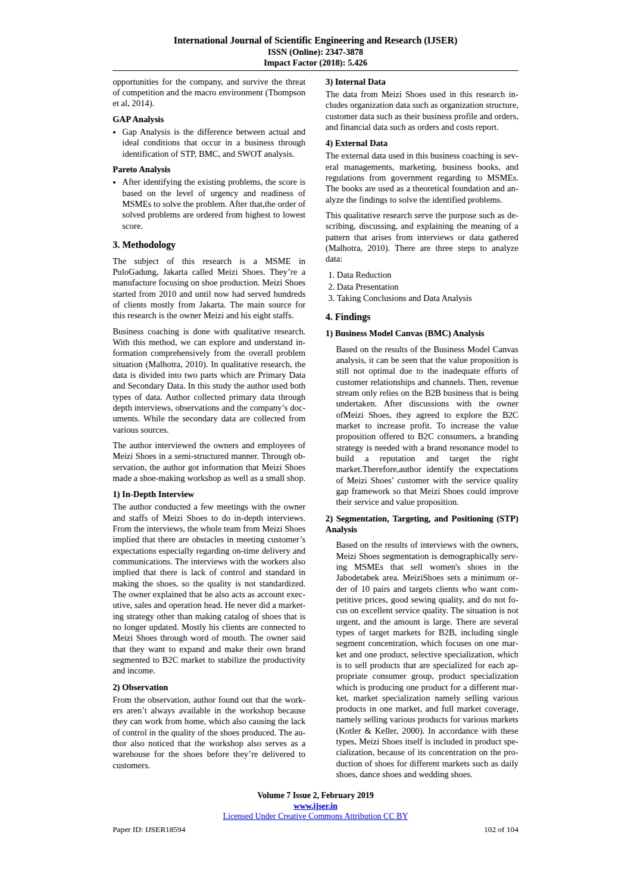International Journal of Scientific Engineering and Research (IJSER)
ISSN (Online): 2347-3878
Impact Factor (2018): 5.426
opportunities for the company, and survive the threat of competition and the macro environment (Thompson et al, 2014).
GAP Analysis
Gap Analysis is the difference between actual and ideal conditions that occur in a business through identification of STP, BMC, and SWOT analysis.
Pareto Analysis
After identifying the existing problems, the score is based on the level of urgency and readiness of MSMEs to solve the problem. After that,the order of solved problems are ordered from highest to lowest score.
3. Methodology
The subject of this research is a MSME in PuloGadung, Jakarta called Meizi Shoes. They’re a manufacture focusing on shoe production. Meizi Shoes started from 2010 and until now had served hundreds of clients mostly from Jakarta. The main source for this research is the owner Meizi and his eight staffs.
Business coaching is done with qualitative research. With this method, we can explore and understand information comprehensively from the overall problem situation (Malhotra, 2010). In qualitative research, the data is divided into two parts which are Primary Data and Secondary Data. In this study the author used both types of data. Author collected primary data through depth interviews, observations and the company’s documents. While the secondary data are collected from various sources.
The author interviewed the owners and employees of Meizi Shoes in a semi-structured manner. Through observation, the author got information that Meizi Shoes made a shoe-making workshop as well as a small shop.
1) In-Depth Interview
The author conducted a few meetings with the owner and staffs of Meizi Shoes to do in-depth interviews. From the interviews, the whole team from Meizi Shoes implied that there are obstacles in meeting customer’s expectations especially regarding on-time delivery and communications. The interviews with the workers also implied that there is lack of control and standard in making the shoes, so the quality is not standardized. The owner explained that he also acts as account executive, sales and operation head. He never did a marketing strategy other than making catalog of shoes that is no longer updated. Mostly his clients are connected to Meizi Shoes through word of mouth. The owner said that they want to expand and make their own brand segmented to B2C market to stabilize the productivity and income.
2) Observation
From the observation, author found out that the workers aren’t always available in the workshop because they can work from home, which also causing the lack of control in the quality of the shoes produced. The author also noticed that the workshop also serves as a warehouse for the shoes before they’re delivered to customers.
3) Internal Data
The data from Meizi Shoes used in this research includes organization data such as organization structure, customer data such as their business profile and orders, and financial data such as orders and costs report.
4) External Data
The external data used in this business coaching is several managements, marketing, business books, and regulations from government regarding to MSMEs. The books are used as a theoretical foundation and analyze the findings to solve the identified problems.
This qualitative research serve the purpose such as describing, discussing, and explaining the meaning of a pattern that arises from interviews or data gathered (Malhotra, 2010). There are three steps to analyze data:
Data Reduction
Data Presentation
Taking Conclusions and Data Analysis
4. Findings
1) Business Model Canvas (BMC) Analysis
Based on the results of the Business Model Canvas analysis, it can be seen that the value proposition is still not optimal due to the inadequate efforts of customer relationships and channels. Then, revenue stream only relies on the B2B business that is being undertaken. After discussions with the owner ofMeizi Shoes, they agreed to explore the B2C market to increase profit. To increase the value proposition offered to B2C consumers, a branding strategy is needed with a brand resonance model to build a reputation and target the right market.Therefore,author identify the expectations of Meizi Shoes’ customer with the service quality gap framework so that Meizi Shoes could improve their service and value proposition.
2) Segmentation, Targeting, and Positioning (STP) Analysis
Based on the results of interviews with the owners, Meizi Shoes segmentation is demographically serving MSMEs that sell women's shoes in the Jabodetabek area. MeiziShoes sets a minimum order of 10 pairs and targets clients who want competitive prices, good sewing quality, and do not focus on excellent service quality. The situation is not urgent, and the amount is large. There are several types of target markets for B2B, including single segment concentration, which focuses on one market and one product, selective specialization, which is to sell products that are specialized for each appropriate consumer group, product specialization which is producing one product for a different market, market specialization namely selling various products in one market, and full market coverage, namely selling various products for various markets (Kotler & Keller, 2000). In accordance with these types, Meizi Shoes itself is included in product specialization, because of its concentration on the production of shoes for different markets such as daily shoes, dance shoes and wedding shoes.
Volume 7 Issue 2, February 2019
www.ijser.in
Licensed Under Creative Commons Attribution CC BY
Paper ID: IJSER18594 102 of 104